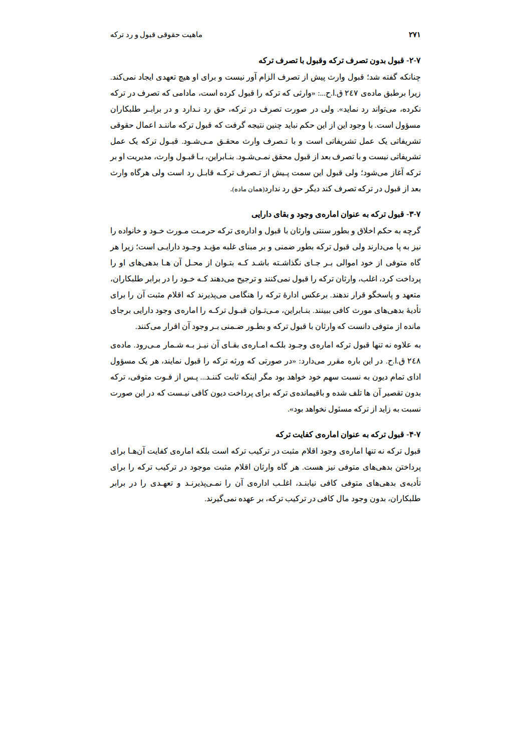۲۷۱ ماهیت حقوقی قبول و رد ترکه
۲-۷- قبول بدون تصرف ترکه وقبول با تصرف ترکه
چنانکه گفته شد؛ قبول وارث پیش از تصرف الزام آور نیست و برای او هیچ تعهدی ایجاد نمی‌کند. زیرا برطبق ماده‌ی ۲٤۷ ق.ا.ح...: «وارثی که ترکه را قبول کرده است، مادامی که تصرف در ترکه نکرده، می‌تواند رد نماید». ولی در صورت تصرف در ترکه، حق رد نـدارد و در برابـر طلبکاران مسؤول است. با وجود این از این حکم نباید چنین نتیجه گرفت که قبول ترکه ماننـد اعمال حقوقی تشریفاتی یک عمل تشریفاتی است و با تـصرف وارث محقـق مـی‌شـود. قبـول ترکه یک عمل تشریفاتی نیست و با تصرف بعد از قبول محقق نمـی‌شـود. بنـابراین، بـا قبـول وارث، مدیریت او بر ترکه آغاز می‌شود؛ ولی قبول این سمت پـیش از تـصرف ترکـه قابـل رد است ولی هرگاه وارث بعد از قبول در ترکه تصرف کند دیگر حق رد ندارد(همان ماده).
۳-۷- قبول ترکه به عنوان اماره‌ی وجود و بقای دارایی
گرچه به حکم اخلاق و بطور سنتی وارثان با قبول و اداره‌ی ترکه حرمـت مـورث خـود و خانواده را نیز به پا می‌دارند ولی قبول ترکه بطور ضمنی و بر مبنای غلبه مؤیـد وجـود دارایـی است؛ زیرا هر گاه متوفی از خود اموالی بـر جـای نگذاشـته باشـد کـه بتـوان از محـل آن هـا بدهی‌های او را پرداخت کرد، اغلب، وارثان ترکه را قبول نمی‌کنند و ترجیح می‌دهند کـه خـود را در برابر طلبکاران، متعهد و پاسخگو قرار ندهند. برعکس اداره‌ٔ ترکه را هنگامی می‌پذیرند که اقلام مثبت آن را برای تأدیه‌ٔ بدهی‌های مورث کافی ببینند. بنـابراین، مـی‌تـوان قبـول ترکـه را اماره‌ی وجود دارایی برجای مانده از متوفی دانست که وارثان با قبول ترکه و بطـور ضـمنی بـر وجود آن اقرار می‌کنند.
به علاوه نه تنها قبول ترکه اماره‌ی وجـود بلکـه امـاره‌ی بقـای آن نیـز بـه شـمار مـی‌رود. ماده‌ی ۲٤۸ ق.ا.ح. در این باره مقرر می‌دارد: «در صورتی که ورثه ترکه را قبول نمایند، هر یک مسؤول ادای تمام دیون به نسبت سهم خود خواهد بود مگر اینکه ثابت کننـد... پـس از فـوت متوفی، ترکه بدون تقصیر آن ها تلف شده و باقیمانده‌ی ترکه برای پرداخت دیون کافی نیـست که در این صورت نسبت به زاید از ترکه مسئول نخواهد بود».
۴-۷- قبول ترکه به عنوان اماره‌ی کفایت ترکه
قبول ترکه نه تنها اماره‌ی وجود اقلام مثبت در ترکیب ترکه است بلکه اماره‌ی کفایت آن‌هـا برای پرداختن بدهی‌های متوفی نیز هست. هر گاه وارثان اقلام مثبت موجود در ترکیب ترکه را برای تأدیه‌ی بدهی‌های متوفی کافی نیابنـد، اغلـب اداره‌ی آن را نمـی‌پذیرنـد و تعهـدی را در برابر طلبکاران، بدون وجود مال کافی در ترکیب ترکه، بر عهده نمی‌گیرند.